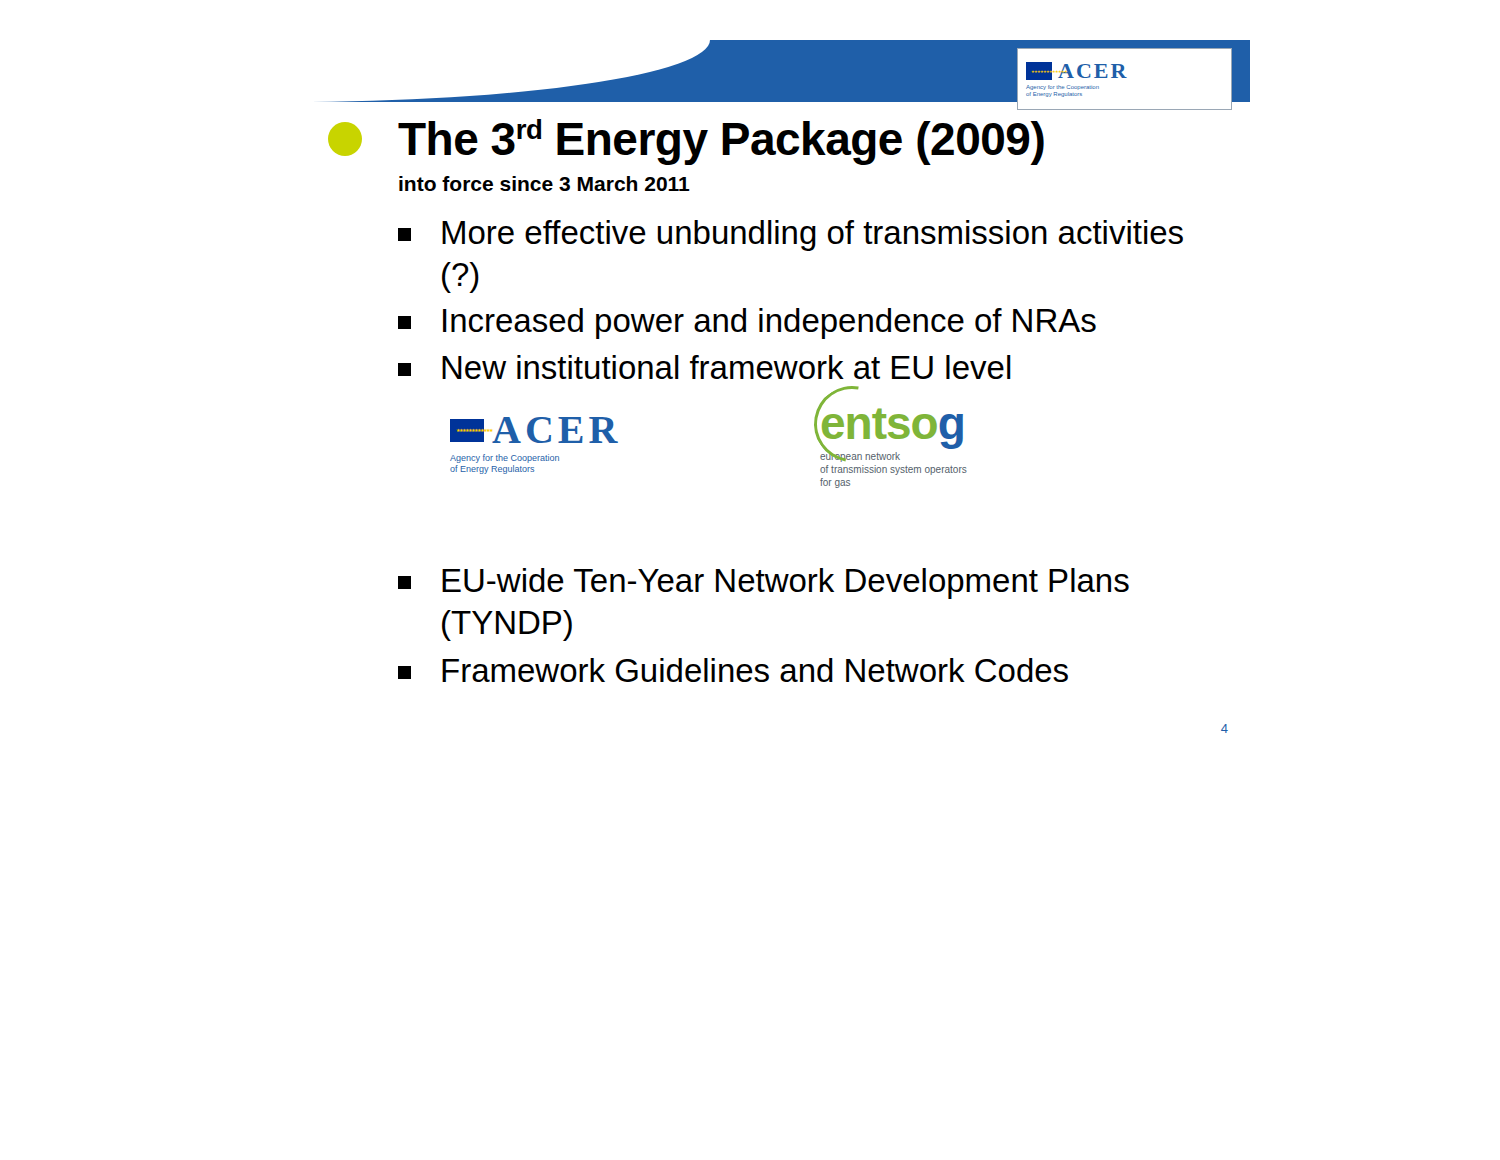ACER
Agency for the Cooperation
of Energy Regulators
The 3rd Energy Package (2009)
into force since 3 March 2011
More effective unbundling of transmission activities (?)
Increased power and independence of NRAs
New institutional framework at EU level
ACER
Agency for the Cooperation
of Energy Regulators
entsog
european network
of transmission system operators
for gas
EU-wide Ten-Year Network Development Plans (TYNDP)
Framework Guidelines and Network Codes
4